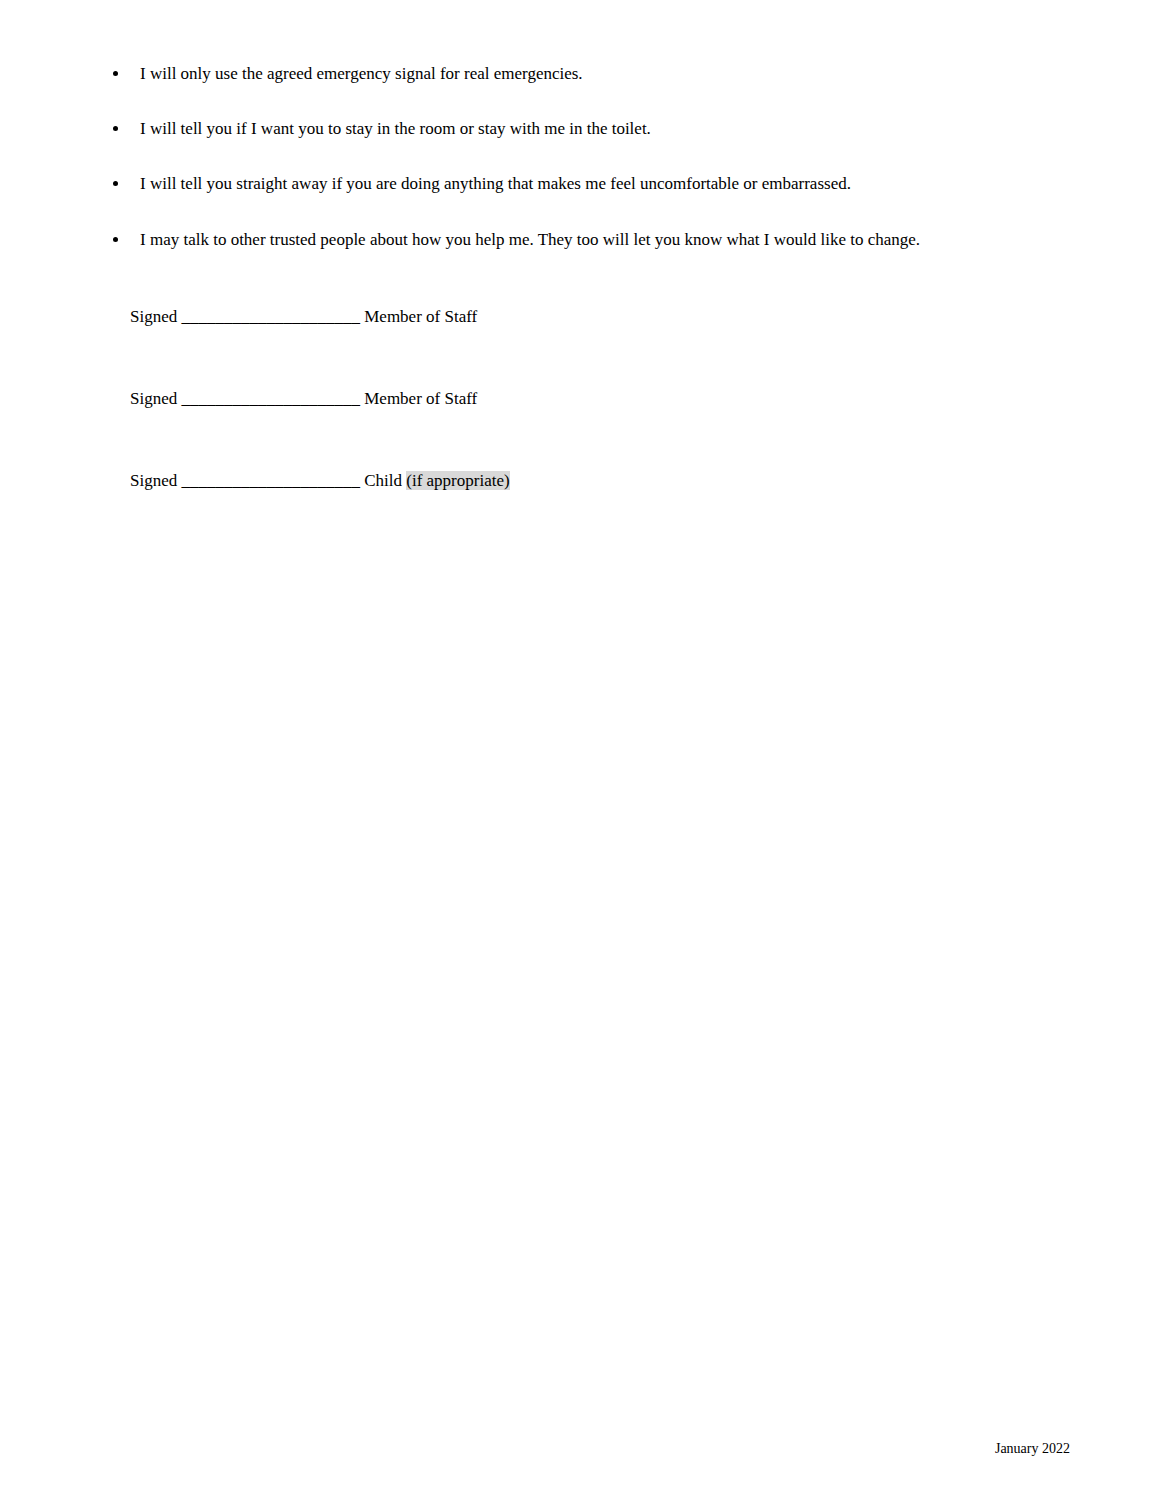I will only use the agreed emergency signal for real emergencies.
I will tell you if I want you to stay in the room or stay with me in the toilet.
I will tell you straight away if you are doing anything that makes me feel uncomfortable or embarrassed.
I may talk to other trusted people about how you help me. They too will let you know what I would like to change.
Signed _____________________ Member of Staff
Signed _____________________ Member of Staff
Signed _____________________ Child (if appropriate)
January 2022